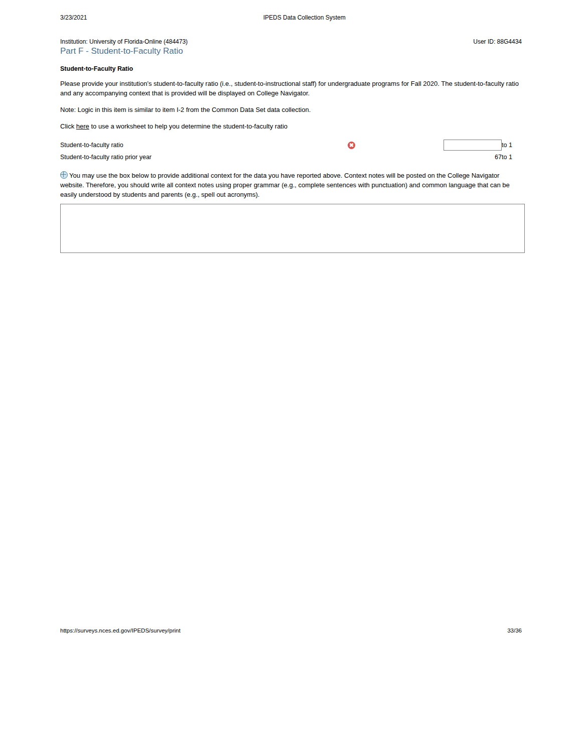3/23/2021
IPEDS Data Collection System
Institution: University of Florida-Online (484473)
User ID: 88G4434
Part F - Student-to-Faculty Ratio
Student-to-Faculty Ratio
Please provide your institution's student-to-faculty ratio (i.e., student-to-instructional staff) for undergraduate programs for Fall 2020. The student-to-faculty ratio and any accompanying context that is provided will be displayed on College Navigator.
Note: Logic in this item is similar to item I-2 from the Common Data Set data collection.
Click here to use a worksheet to help you determine the student-to-faculty ratio
| Student-to-faculty ratio | ✖ | | | to 1 |
| Student-to-faculty ratio prior year | | | 67 | to 1 |
You may use the box below to provide additional context for the data you have reported above. Context notes will be posted on the College Navigator website. Therefore, you should write all context notes using proper grammar (e.g., complete sentences with punctuation) and common language that can be easily understood by students and parents (e.g., spell out acronyms).
https://surveys.nces.ed.gov/IPEDS/survey/print
33/36